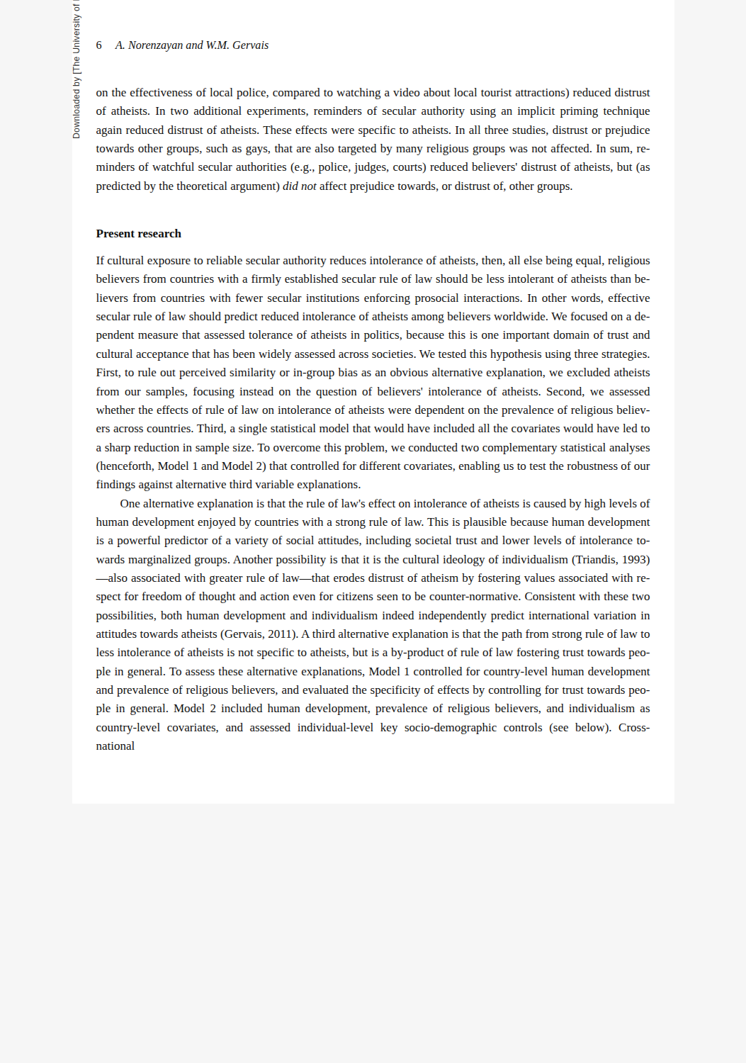Downloaded by [The University of British Columbia] at 17:33 29 January 2015
6 A. Norenzayan and W.M. Gervais
on the effectiveness of local police, compared to watching a video about local tourist attractions) reduced distrust of atheists. In two additional experiments, reminders of secular authority using an implicit priming technique again reduced distrust of atheists. These effects were specific to atheists. In all three studies, distrust or prejudice towards other groups, such as gays, that are also targeted by many religious groups was not affected. In sum, reminders of watchful secular authorities (e.g., police, judges, courts) reduced believers' distrust of atheists, but (as predicted by the theoretical argument) did not affect prejudice towards, or distrust of, other groups.
Present research
If cultural exposure to reliable secular authority reduces intolerance of atheists, then, all else being equal, religious believers from countries with a firmly established secular rule of law should be less intolerant of atheists than believers from countries with fewer secular institutions enforcing prosocial interactions. In other words, effective secular rule of law should predict reduced intolerance of atheists among believers worldwide. We focused on a dependent measure that assessed tolerance of atheists in politics, because this is one important domain of trust and cultural acceptance that has been widely assessed across societies. We tested this hypothesis using three strategies. First, to rule out perceived similarity or in-group bias as an obvious alternative explanation, we excluded atheists from our samples, focusing instead on the question of believers' intolerance of atheists. Second, we assessed whether the effects of rule of law on intolerance of atheists were dependent on the prevalence of religious believers across countries. Third, a single statistical model that would have included all the covariates would have led to a sharp reduction in sample size. To overcome this problem, we conducted two complementary statistical analyses (henceforth, Model 1 and Model 2) that controlled for different covariates, enabling us to test the robustness of our findings against alternative third variable explanations.
One alternative explanation is that the rule of law's effect on intolerance of atheists is caused by high levels of human development enjoyed by countries with a strong rule of law. This is plausible because human development is a powerful predictor of a variety of social attitudes, including societal trust and lower levels of intolerance towards marginalized groups. Another possibility is that it is the cultural ideology of individualism (Triandis, 1993)—also associated with greater rule of law—that erodes distrust of atheism by fostering values associated with respect for freedom of thought and action even for citizens seen to be counter-normative. Consistent with these two possibilities, both human development and individualism indeed independently predict international variation in attitudes towards atheists (Gervais, 2011). A third alternative explanation is that the path from strong rule of law to less intolerance of atheists is not specific to atheists, but is a by-product of rule of law fostering trust towards people in general. To assess these alternative explanations, Model 1 controlled for country-level human development and prevalence of religious believers, and evaluated the specificity of effects by controlling for trust towards people in general. Model 2 included human development, prevalence of religious believers, and individualism as country-level covariates, and assessed individual-level key socio-demographic controls (see below). Cross-national